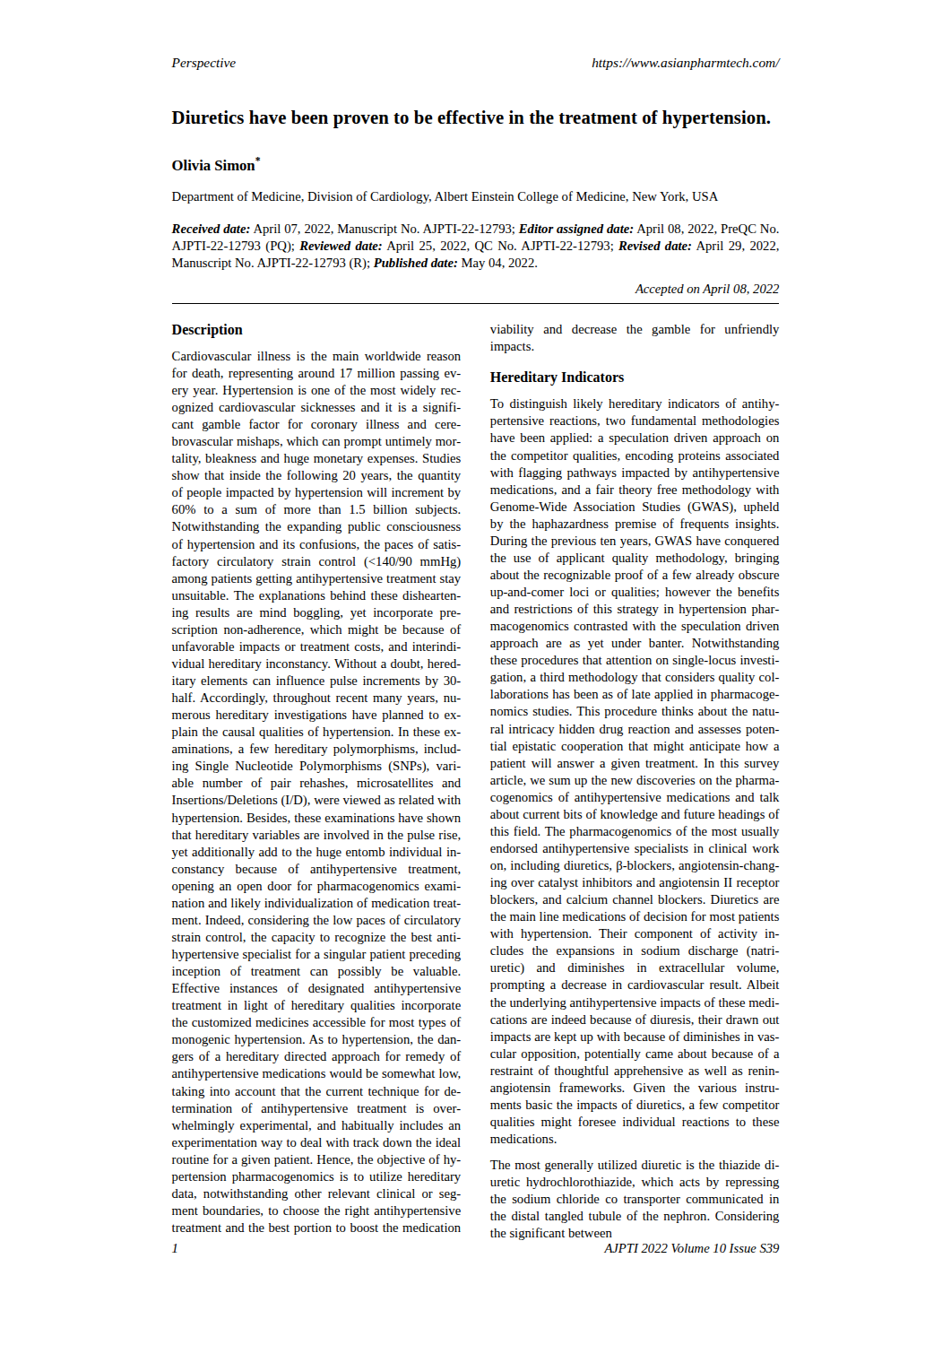Perspective
https://www.asianpharmtech.com/
Diuretics have been proven to be effective in the treatment of hypertension.
Olivia Simon*
Department of Medicine, Division of Cardiology, Albert Einstein College of Medicine, New York, USA
Received date: April 07, 2022, Manuscript No. AJPTI-22-12793; Editor assigned date: April 08, 2022, PreQC No. AJPTI-22-12793 (PQ); Reviewed date: April 25, 2022, QC No. AJPTI-22-12793; Revised date: April 29, 2022, Manuscript No. AJPTI-22-12793 (R); Published date: May 04, 2022.
Accepted on April 08, 2022
Description
Cardiovascular illness is the main worldwide reason for death, representing around 17 million passing every year. Hypertension is one of the most widely recognized cardiovascular sicknesses and it is a significant gamble factor for coronary illness and cerebrovascular mishaps, which can prompt untimely mortality, bleakness and huge monetary expenses. Studies show that inside the following 20 years, the quantity of people impacted by hypertension will increment by 60% to a sum of more than 1.5 billion subjects. Notwithstanding the expanding public consciousness of hypertension and its confusions, the paces of satisfactory circulatory strain control (<140/90 mmHg) among patients getting antihypertensive treatment stay unsuitable. The explanations behind these disheartening results are mind boggling, yet incorporate prescription non-adherence, which might be because of unfavorable impacts or treatment costs, and interindividual hereditary inconstancy. Without a doubt, hereditary elements can influence pulse increments by 30-half. Accordingly, throughout recent many years, numerous hereditary investigations have planned to explain the causal qualities of hypertension. In these examinations, a few hereditary polymorphisms, including Single Nucleotide Polymorphisms (SNPs), variable number of pair rehashes, microsatellites and Insertions/Deletions (I/D), were viewed as related with hypertension. Besides, these examinations have shown that hereditary variables are involved in the pulse rise, yet additionally add to the huge entomb individual inconstancy because of antihypertensive treatment, opening an open door for pharmacogenomics examination and likely individualization of medication treatment. Indeed, considering the low paces of circulatory strain control, the capacity to recognize the best antihypertensive specialist for a singular patient preceding inception of treatment can possibly be valuable. Effective instances of designated antihypertensive treatment in light of hereditary qualities incorporate the customized medicines accessible for most types of monogenic hypertension. As to hypertension, the dangers of a hereditary directed approach for remedy of antihypertensive medications would be somewhat low, taking into account that the current technique for determination of antihypertensive treatment is overwhelmingly experimental, and habitually includes an experimentation way to deal with track down the ideal routine for a given patient. Hence, the objective of hypertension pharmacogenomics is to utilize hereditary data, notwithstanding other relevant clinical or segment boundaries, to choose the right antihypertensive treatment and the best portion to boost the medication viability and decrease the gamble for unfriendly impacts.
Hereditary Indicators
To distinguish likely hereditary indicators of antihypertensive reactions, two fundamental methodologies have been applied: a speculation driven approach on the competitor qualities, encoding proteins associated with flagging pathways impacted by antihypertensive medications, and a fair theory free methodology with Genome-Wide Association Studies (GWAS), upheld by the haphazardness premise of frequents insights. During the previous ten years, GWAS have conquered the use of applicant quality methodology, bringing about the recognizable proof of a few already obscure up-and-comer loci or qualities; however the benefits and restrictions of this strategy in hypertension pharmacogenomics contrasted with the speculation driven approach are as yet under banter. Notwithstanding these procedures that attention on single-locus investigation, a third methodology that considers quality collaborations has been as of late applied in pharmacogenomics studies. This procedure thinks about the natural intricacy hidden drug reaction and assesses potential epistatic cooperation that might anticipate how a patient will answer a given treatment. In this survey article, we sum up the new discoveries on the pharmacogenomics of antihypertensive medications and talk about current bits of knowledge and future headings of this field. The pharmacogenomics of the most usually endorsed antihypertensive specialists in clinical work on, including diuretics, β-blockers, angiotensin-changing over catalyst inhibitors and angiotensin II receptor blockers, and calcium channel blockers. Diuretics are the main line medications of decision for most patients with hypertension. Their component of activity includes the expansions in sodium discharge (natriuretic) and diminishes in extracellular volume, prompting a decrease in cardiovascular result. Albeit the underlying antihypertensive impacts of these medications are indeed because of diuresis, their drawn out impacts are kept up with because of diminishes in vascular opposition, potentially came about because of a restraint of thoughtful apprehensive as well as renin-angiotensin frameworks. Given the various instruments basic the impacts of diuretics, a few competitor qualities might foresee individual reactions to these medications.
The most generally utilized diuretic is the thiazide diuretic hydrochlorothiazide, which acts by repressing the sodium chloride co transporter communicated in the distal tangled tubule of the nephron. Considering the significant between
1
AJPTI 2022 Volume 10 Issue S39